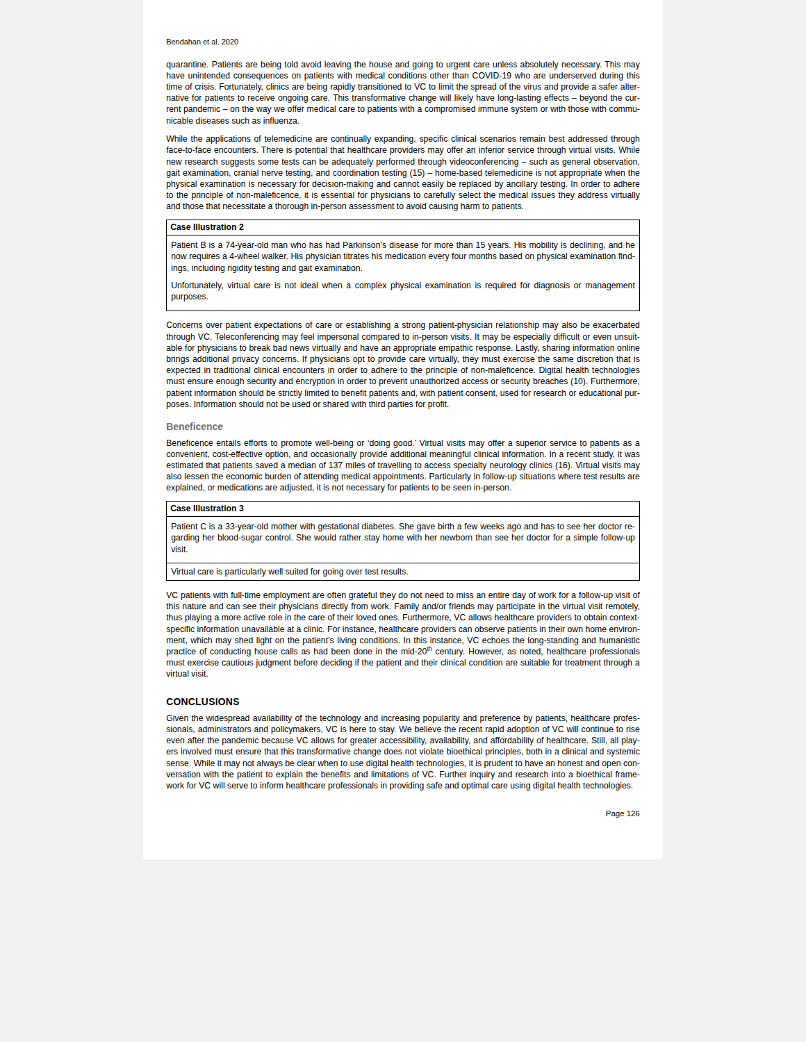Bendahan et al. 2020
quarantine. Patients are being told avoid leaving the house and going to urgent care unless absolutely necessary. This may have unintended consequences on patients with medical conditions other than COVID-19 who are underserved during this time of crisis. Fortunately, clinics are being rapidly transitioned to VC to limit the spread of the virus and provide a safer alternative for patients to receive ongoing care. This transformative change will likely have long-lasting effects – beyond the current pandemic – on the way we offer medical care to patients with a compromised immune system or with those with communicable diseases such as influenza.
While the applications of telemedicine are continually expanding, specific clinical scenarios remain best addressed through face-to-face encounters. There is potential that healthcare providers may offer an inferior service through virtual visits. While new research suggests some tests can be adequately performed through videoconferencing – such as general observation, gait examination, cranial nerve testing, and coordination testing (15) – home-based telemedicine is not appropriate when the physical examination is necessary for decision-making and cannot easily be replaced by ancillary testing. In order to adhere to the principle of non-maleficence, it is essential for physicians to carefully select the medical issues they address virtually and those that necessitate a thorough in-person assessment to avoid causing harm to patients.
Case Illustration 2
Patient B is a 74-year-old man who has had Parkinson’s disease for more than 15 years. His mobility is declining, and he now requires a 4-wheel walker. His physician titrates his medication every four months based on physical examination findings, including rigidity testing and gait examination.
Unfortunately, virtual care is not ideal when a complex physical examination is required for diagnosis or management purposes.
Concerns over patient expectations of care or establishing a strong patient-physician relationship may also be exacerbated through VC. Teleconferencing may feel impersonal compared to in-person visits. It may be especially difficult or even unsuitable for physicians to break bad news virtually and have an appropriate empathic response. Lastly, sharing information online brings additional privacy concerns. If physicians opt to provide care virtually, they must exercise the same discretion that is expected in traditional clinical encounters in order to adhere to the principle of non-maleficence. Digital health technologies must ensure enough security and encryption in order to prevent unauthorized access or security breaches (10). Furthermore, patient information should be strictly limited to benefit patients and, with patient consent, used for research or educational purposes. Information should not be used or shared with third parties for profit.
Beneficence
Beneficence entails efforts to promote well-being or ‘doing good.’ Virtual visits may offer a superior service to patients as a convenient, cost-effective option, and occasionally provide additional meaningful clinical information. In a recent study, it was estimated that patients saved a median of 137 miles of travelling to access specialty neurology clinics (16). Virtual visits may also lessen the economic burden of attending medical appointments. Particularly in follow-up situations where test results are explained, or medications are adjusted, it is not necessary for patients to be seen in-person.
Case Illustration 3
Patient C is a 33-year-old mother with gestational diabetes. She gave birth a few weeks ago and has to see her doctor regarding her blood-sugar control. She would rather stay home with her newborn than see her doctor for a simple follow-up visit.
Virtual care is particularly well suited for going over test results.
VC patients with full-time employment are often grateful they do not need to miss an entire day of work for a follow-up visit of this nature and can see their physicians directly from work. Family and/or friends may participate in the virtual visit remotely, thus playing a more active role in the care of their loved ones. Furthermore, VC allows healthcare providers to obtain context-specific information unavailable at a clinic. For instance, healthcare providers can observe patients in their own home environment, which may shed light on the patient’s living conditions. In this instance, VC echoes the long-standing and humanistic practice of conducting house calls as had been done in the mid-20th century. However, as noted, healthcare professionals must exercise cautious judgment before deciding if the patient and their clinical condition are suitable for treatment through a virtual visit.
CONCLUSIONS
Given the widespread availability of the technology and increasing popularity and preference by patients, healthcare professionals, administrators and policymakers, VC is here to stay. We believe the recent rapid adoption of VC will continue to rise even after the pandemic because VC allows for greater accessibility, availability, and affordability of healthcare. Still, all players involved must ensure that this transformative change does not violate bioethical principles, both in a clinical and systemic sense. While it may not always be clear when to use digital health technologies, it is prudent to have an honest and open conversation with the patient to explain the benefits and limitations of VC. Further inquiry and research into a bioethical framework for VC will serve to inform healthcare professionals in providing safe and optimal care using digital health technologies.
Page 126